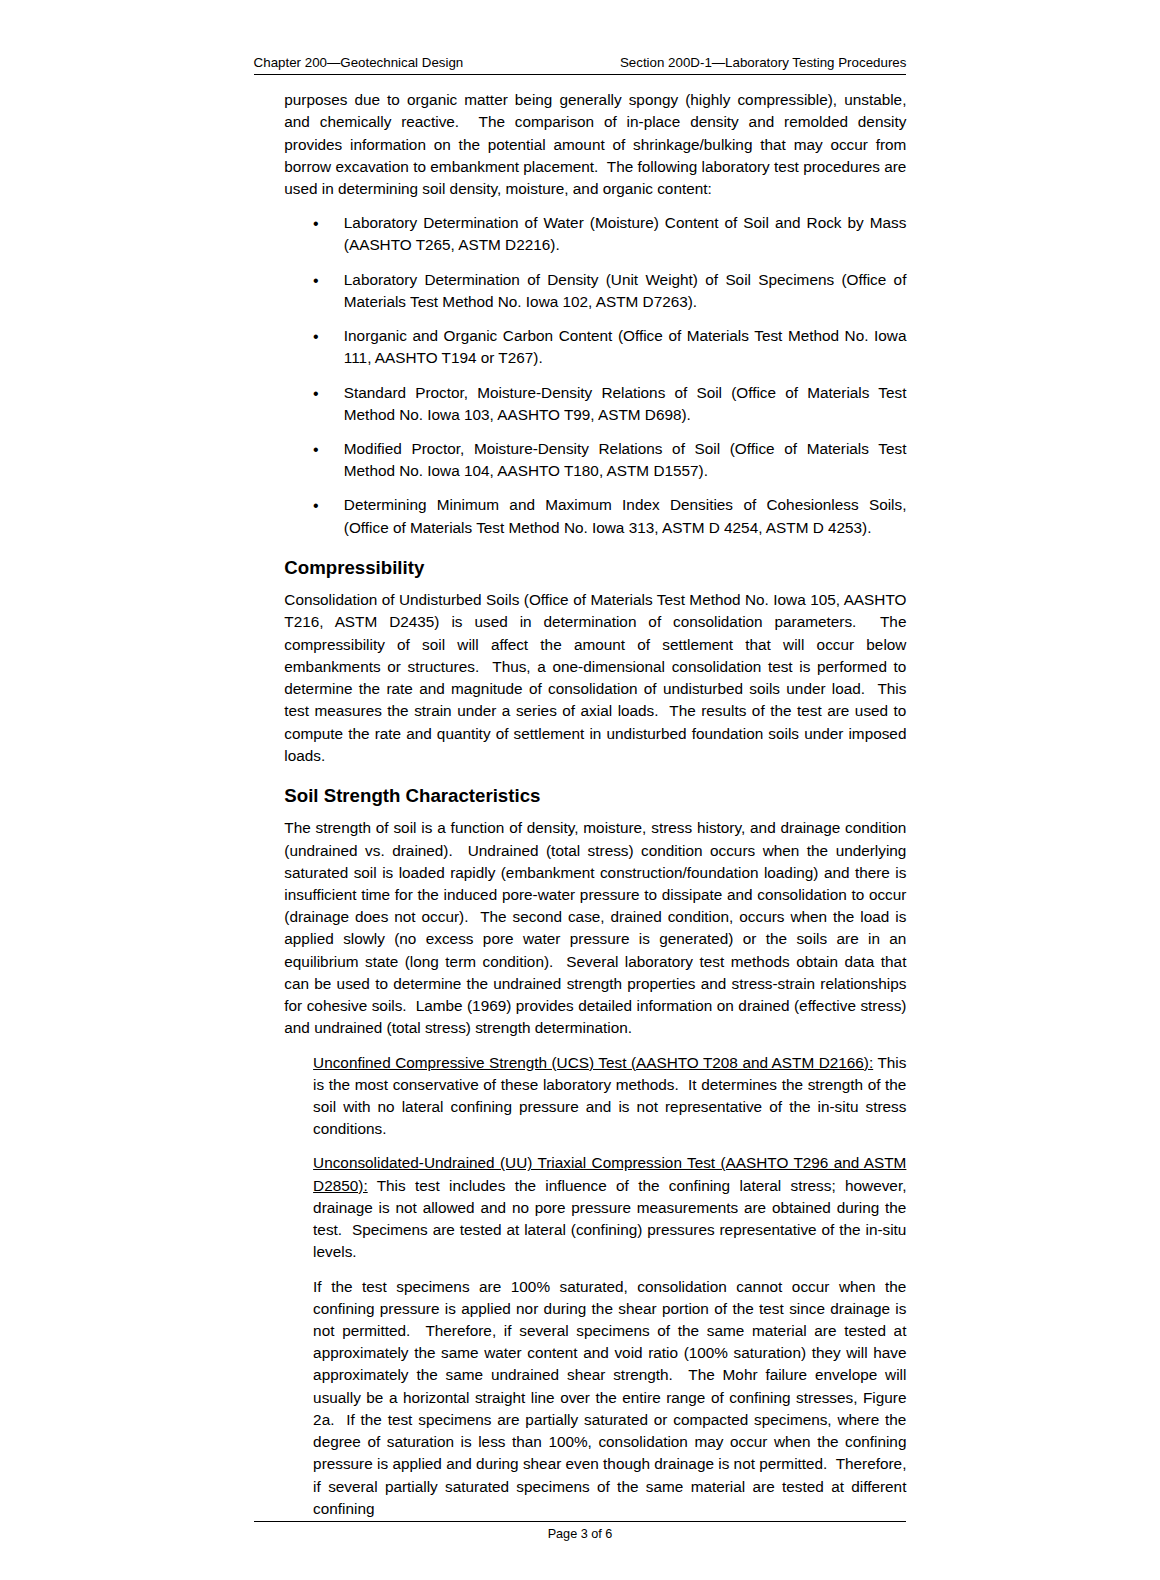Chapter 200—Geotechnical Design
Section 200D-1—Laboratory Testing Procedures
purposes due to organic matter being generally spongy (highly compressible), unstable, and chemically reactive. The comparison of in-place density and remolded density provides information on the potential amount of shrinkage/bulking that may occur from borrow excavation to embankment placement. The following laboratory test procedures are used in determining soil density, moisture, and organic content:
Laboratory Determination of Water (Moisture) Content of Soil and Rock by Mass (AASHTO T265, ASTM D2216).
Laboratory Determination of Density (Unit Weight) of Soil Specimens (Office of Materials Test Method No. Iowa 102, ASTM D7263).
Inorganic and Organic Carbon Content (Office of Materials Test Method No. Iowa 111, AASHTO T194 or T267).
Standard Proctor, Moisture-Density Relations of Soil (Office of Materials Test Method No. Iowa 103, AASHTO T99, ASTM D698).
Modified Proctor, Moisture-Density Relations of Soil (Office of Materials Test Method No. Iowa 104, AASHTO T180, ASTM D1557).
Determining Minimum and Maximum Index Densities of Cohesionless Soils, (Office of Materials Test Method No. Iowa 313, ASTM D 4254, ASTM D 4253).
Compressibility
Consolidation of Undisturbed Soils (Office of Materials Test Method No. Iowa 105, AASHTO T216, ASTM D2435) is used in determination of consolidation parameters. The compressibility of soil will affect the amount of settlement that will occur below embankments or structures. Thus, a one-dimensional consolidation test is performed to determine the rate and magnitude of consolidation of undisturbed soils under load. This test measures the strain under a series of axial loads. The results of the test are used to compute the rate and quantity of settlement in undisturbed foundation soils under imposed loads.
Soil Strength Characteristics
The strength of soil is a function of density, moisture, stress history, and drainage condition (undrained vs. drained). Undrained (total stress) condition occurs when the underlying saturated soil is loaded rapidly (embankment construction/foundation loading) and there is insufficient time for the induced pore-water pressure to dissipate and consolidation to occur (drainage does not occur). The second case, drained condition, occurs when the load is applied slowly (no excess pore water pressure is generated) or the soils are in an equilibrium state (long term condition). Several laboratory test methods obtain data that can be used to determine the undrained strength properties and stress-strain relationships for cohesive soils. Lambe (1969) provides detailed information on drained (effective stress) and undrained (total stress) strength determination.
Unconfined Compressive Strength (UCS) Test (AASHTO T208 and ASTM D2166): This is the most conservative of these laboratory methods. It determines the strength of the soil with no lateral confining pressure and is not representative of the in-situ stress conditions.
Unconsolidated-Undrained (UU) Triaxial Compression Test (AASHTO T296 and ASTM D2850): This test includes the influence of the confining lateral stress; however, drainage is not allowed and no pore pressure measurements are obtained during the test. Specimens are tested at lateral (confining) pressures representative of the in-situ levels.
If the test specimens are 100% saturated, consolidation cannot occur when the confining pressure is applied nor during the shear portion of the test since drainage is not permitted. Therefore, if several specimens of the same material are tested at approximately the same water content and void ratio (100% saturation) they will have approximately the same undrained shear strength. The Mohr failure envelope will usually be a horizontal straight line over the entire range of confining stresses, Figure 2a. If the test specimens are partially saturated or compacted specimens, where the degree of saturation is less than 100%, consolidation may occur when the confining pressure is applied and during shear even though drainage is not permitted. Therefore, if several partially saturated specimens of the same material are tested at different confining
Page 3 of 6